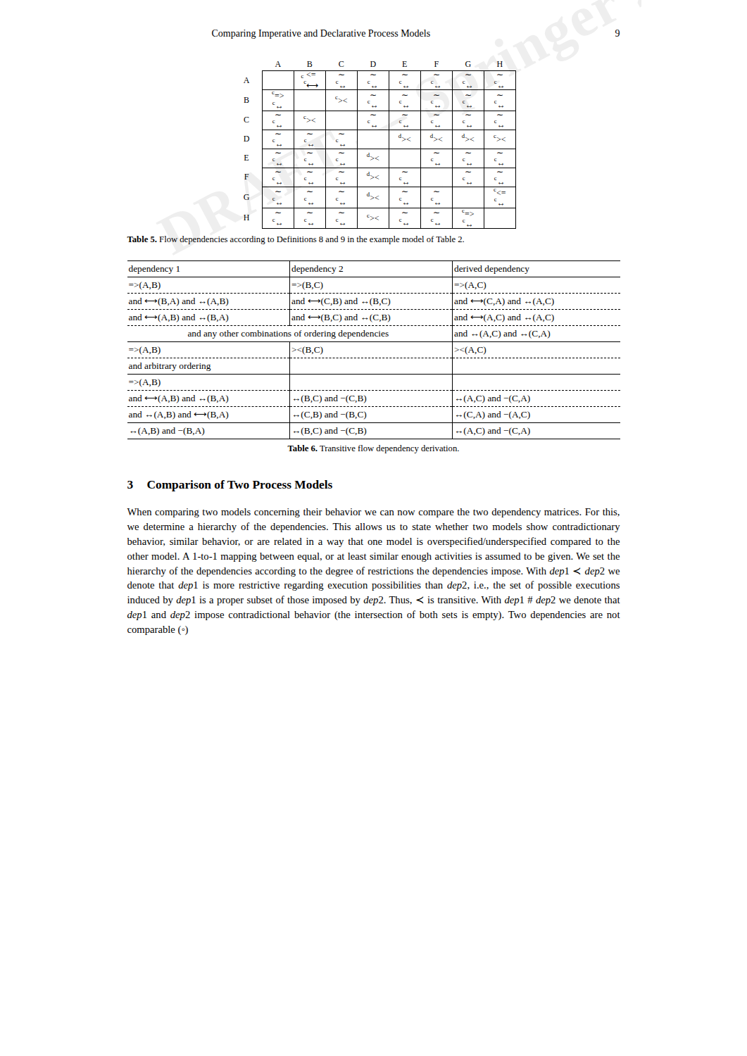Comparing Imperative and Declarative Process Models 9
DRAFT — Springer 2017
| | A | B | C | D | E | F | G | H |
| --- | --- | --- | --- | --- | --- | --- | --- | --- |
| A | | c <= c ⟷ | ∼ c ↔ | ∼ c ↔ | ∼ c ↔ | ∼ c ↔ | ∼ c ↔ | ∼ c ↔ |
| B | c => c ↔ | | c >< | ∼ c ↔ | ∼ c ↔ | ∼ c ↔ | ∼ c ↔ | ∼ c ↔ |
| C | ∼ c ↔ | c >< | | ∼ c ↔ | ∼ c ↔ | ∼ c ↔ | ∼ c ↔ | ∼ c ↔ |
| D | ∼ c ↔ | ∼ c ↔ | ∼ c ↔ | | d >< | d >< | d >< | c >< |
| E | ∼ c ↔ | ∼ c ↔ | ∼ c ↔ | d >< | | ∼ c ↔ | ∼ c ↔ | ∼ c ↔ |
| F | ∼ c ↔ | ∼ c ↔ | ∼ c ↔ | d >< | ∼ c ↔ | | ∼ c ↔ | ∼ c ↔ |
| G | ∼ c ↔ | ∼ c ↔ | ∼ c ↔ | d >< | ∼ c ↔ | ∼ c ↔ | | c <= c ↔ |
| H | ∼ c ↔ | ∼ c ↔ | ∼ c ↔ | c >< | ∼ c ↔ | ∼ c ↔ | c => c ↔ | |
Table 5. Flow dependencies according to Definitions 8 and 9 in the example model of Table 2.
| dependency 1 | dependency 2 | derived dependency |
| --- | --- | --- |
| =>(A,B) | =>(B,C) | =>(A,C) |
| and ⟷(B,A) and ↔(A,B) | and ⟷(C,B) and ↔(B,C) | and ⟷(C,A) and ↔(A,C) |
| and ⟷(A,B) and ↔(B,A) | and ⟷(B,C) and ↔(C,B) | and ⟷(A,C) and ↔(A,C) |
| and any other combinations of ordering dependencies | and ↔(A,C) and ↔(C,A) |
| =>(A,B) | ><(B,C) | ><(A,C) |
| and arbitrary ordering | | |
| =>(A,B) | | |
| and ⟷(A,B) and ↔(B,A) | ↔(B,C) and −(C,B) | ↔(A,C) and −(C,A) |
| and ↔(A,B) and ⟷(B,A) | ↔(C,B) and −(B,C) | ↔(C,A) and −(A,C) |
| ↔(A,B) and −(B,A) | ↔(B,C) and −(C,B) | ↔(A,C) and −(C,A) |
Table 6. Transitive flow dependency derivation.
3 Comparison of Two Process Models
When comparing two models concerning their behavior we can now compare the two dependency matrices. For this, we determine a hierarchy of the dependencies. This allows us to state whether two models show contradictionary behavior, similar behavior, or are related in a way that one model is overspecified/underspecified compared to the other model. A 1-to-1 mapping between equal, or at least similar enough activities is assumed to be given. We set the hierarchy of the dependencies according to the degree of restrictions the dependencies impose. With dep1 ≺ dep2 we denote that dep1 is more restrictive regarding execution possibilities than dep2, i.e., the set of possible executions induced by dep1 is a proper subset of those imposed by dep2. Thus, ≺ is transitive. With dep1 # dep2 we denote that dep1 and dep2 impose contradictional behavior (the intersection of both sets is empty). Two dependencies are not comparable (◦)